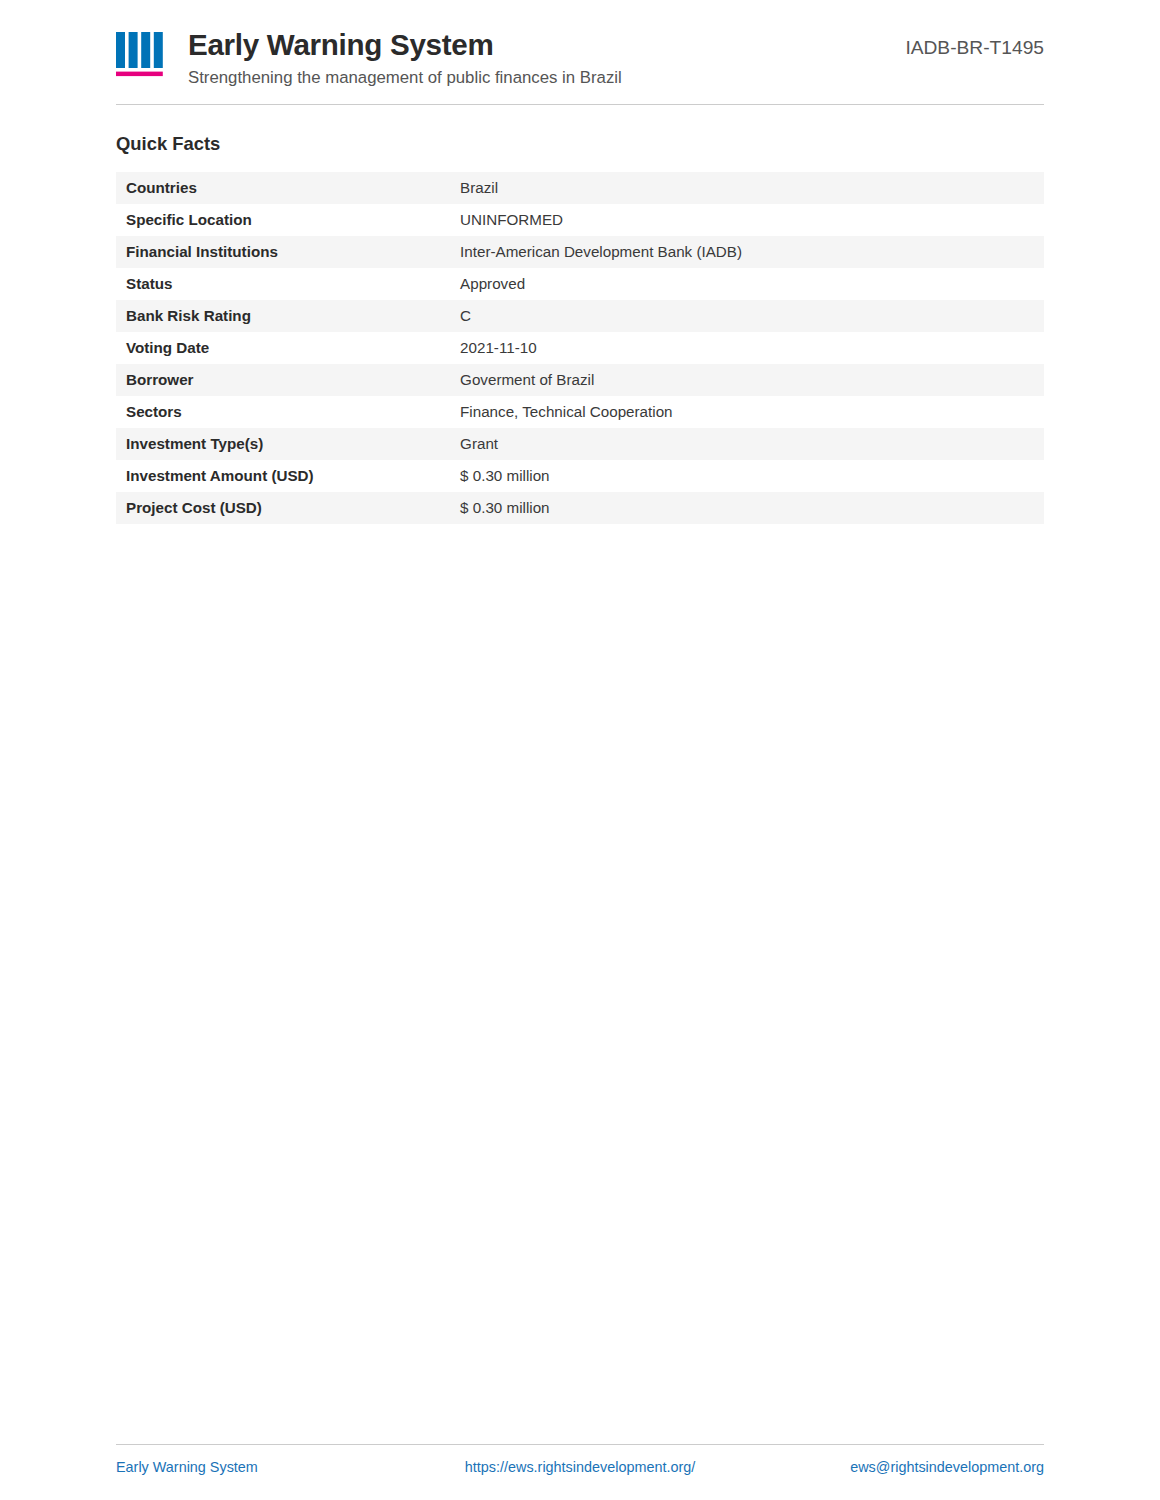Early Warning System logo
Early Warning System
Strengthening the management of public finances in Brazil
IADB-BR-T1495
Quick Facts
| Countries | Brazil |
| Specific Location | UNINFORMED |
| Financial Institutions | Inter-American Development Bank (IADB) |
| Status | Approved |
| Bank Risk Rating | C |
| Voting Date | 2021-11-10 |
| Borrower | Goverment of Brazil |
| Sectors | Finance, Technical Cooperation |
| Investment Type(s) | Grant |
| Investment Amount (USD) | $ 0.30 million |
| Project Cost (USD) | $ 0.30 million |
Early Warning System
https://ews.rightsindevelopment.org/
ews@rightsindevelopment.org